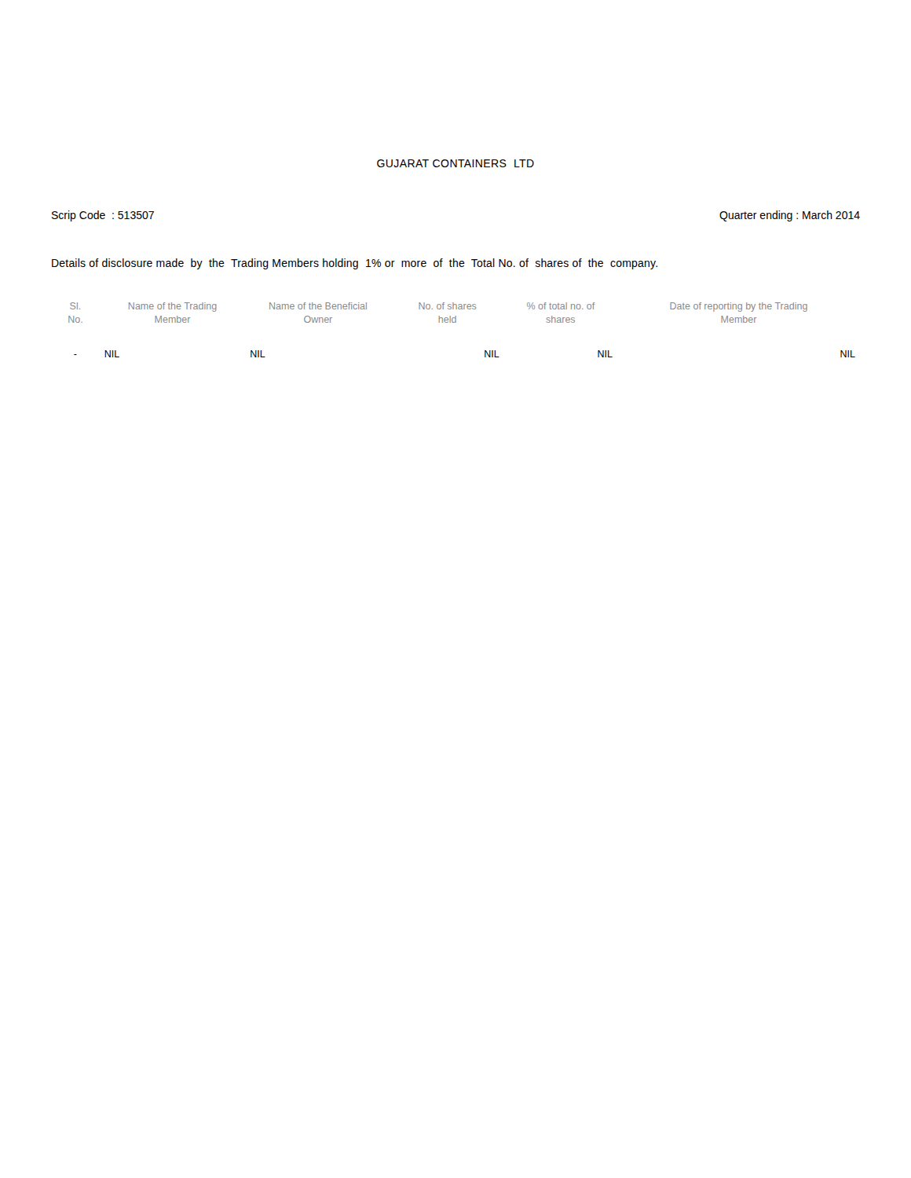GUJARAT CONTAINERS LTD
Scrip Code : 513507
Quarter ending : March 2014
Details of disclosure made by the Trading Members holding 1% or more of the Total No. of shares of the company.
| Sl. No. | Name of the Trading Member | Name of the Beneficial Owner | No. of shares held | % of total no. of shares | Date of reporting by the Trading Member |
| --- | --- | --- | --- | --- | --- |
| - | NIL | NIL | NIL | NIL | NIL |